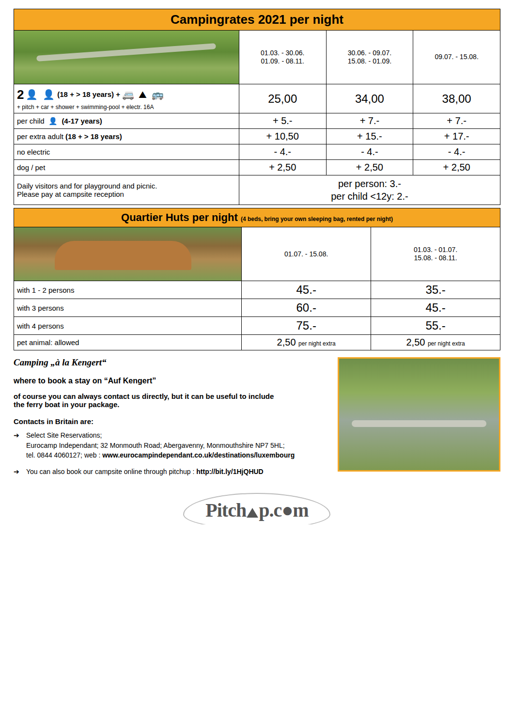Campingrates 2021 per night
| | 01.03. - 30.06. 01.09. - 08.11. | 30.06. - 09.07. 15.08. - 01.09. | 09.07. - 15.08. |
| 2 👤 👤 (18 + > 18 years) + 🚐 ⛰ 🚌 + pitch + car + shower + swimming-pool + electr. 16A | 25,00 | 34,00 | 38,00 |
| per child 👤 (4-17 years) | + 5.- | + 7.- | + 7.- |
| per extra adult (18 + > 18 years) | + 10,50 | + 15.- | + 17.- |
| no electric | - 4.- | - 4.- | - 4.- |
| dog / pet | + 2,50 | + 2,50 | + 2,50 |
| Daily visitors and for playground and picnic. Please pay at campsite reception | per person: 3.- per child <12y: 2.- |
Quartier Huts per night (4 beds, bring your own sleeping bag, rented per night)
| | 01.07. - 15.08. | 01.03. - 01.07. 15.08. - 08.11. |
| with 1 - 2 persons | 45.- | 35.- |
| with 3 persons | 60.- | 45.- |
| with 4 persons | 75.- | 55.- |
| pet animal: allowed | 2,50 per night extra | 2,50 per night extra |
Camping „à la Kengert“
where to book a stay on “Auf Kengert”
of course you can always contact us directly, but it can be useful to include the ferry boat in your package.
Contacts in Britain are:
Select Site Reservations;
Eurocamp Independant; 32 Monmouth Road; Abergavenny, Monmouthshire NP7 5HL;
tel. 0844 4060127; web : www.eurocampindependant.co.uk/destinations/luxembourg
You can also book our campsite online through pitchup : http://bit.ly/1HjQHUD
Pitch p.c●m